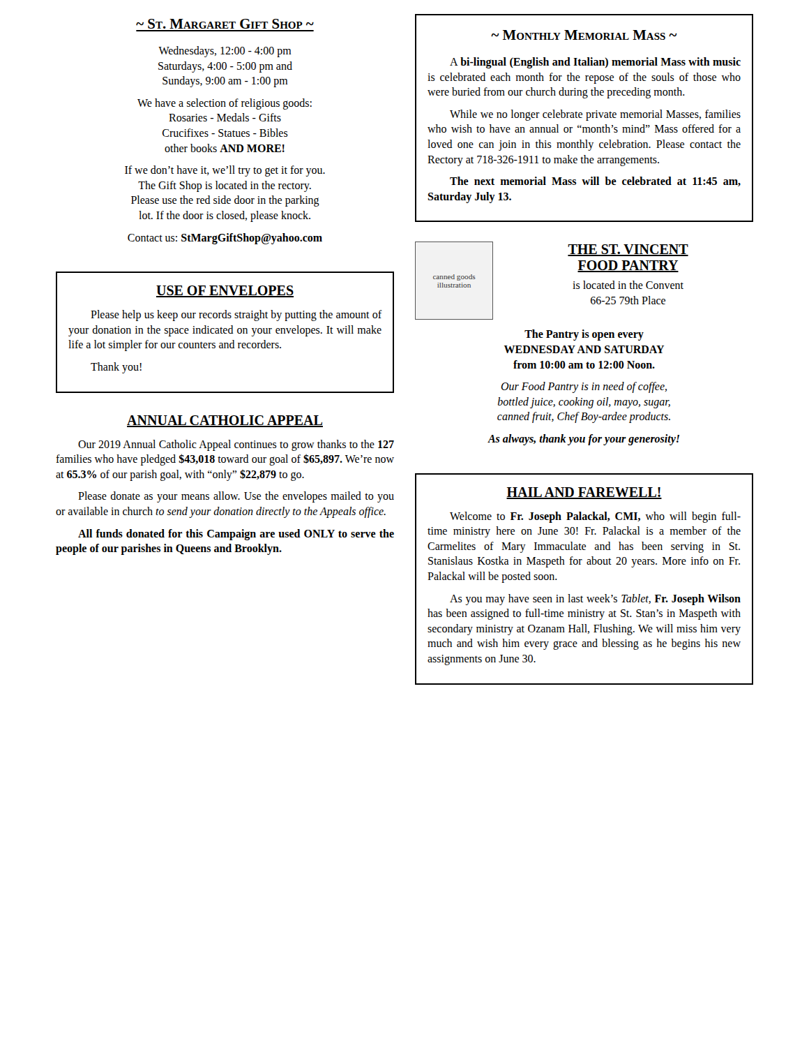~ St. Margaret Gift Shop ~
Wednesdays, 12:00 - 4:00 pm
Saturdays, 4:00 - 5:00 pm and
Sundays, 9:00 am - 1:00 pm
We have a selection of religious goods:
Rosaries - Medals - Gifts
Crucifixes - Statues - Bibles
other books AND MORE!
If we don’t have it, we’ll try to get it for you.
The Gift Shop is located in the rectory.
Please use the red side door in the parking
lot. If the door is closed, please knock.
Contact us: StMargGiftShop@yahoo.com
USE OF ENVELOPES
Please help us keep our records straight by putting the amount of your donation in the space indicated on your envelopes. It will make life a lot simpler for our counters and recorders.
Thank you!
ANNUAL CATHOLIC APPEAL
Our 2019 Annual Catholic Appeal continues to grow thanks to the 127 families who have pledged $43,018 toward our goal of $65,897. We’re now at 65.3% of our parish goal, with “only” $22,879 to go.
Please donate as your means allow. Use the envelopes mailed to you or available in church to send your donation directly to the Appeals office.
All funds donated for this Campaign are used ONLY to serve the people of our parishes in Queens and Brooklyn.
~ Monthly Memorial Mass ~
A bi-lingual (English and Italian) memorial Mass with music is celebrated each month for the repose of the souls of those who were buried from our church during the preceding month.
While we no longer celebrate private memorial Masses, families who wish to have an annual or “month’s mind” Mass offered for a loved one can join in this monthly celebration. Please contact the Rectory at 718-326-1911 to make the arrangements.
The next memorial Mass will be celebrated at 11:45 am, Saturday July 13.
canned goods
illustration
THE ST. VINCENT
FOOD PANTRY
is located in the Convent
66-25 79th Place
The Pantry is open every
WEDNESDAY AND SATURDAY
from 10:00 am to 12:00 Noon.
Our Food Pantry is in need of coffee,
bottled juice, cooking oil, mayo, sugar,
canned fruit, Chef Boy-ardee products.
As always, thank you for your generosity!
HAIL AND FAREWELL!
Welcome to Fr. Joseph Palackal, CMI, who will begin full-time ministry here on June 30! Fr. Palackal is a member of the Carmelites of Mary Immaculate and has been serving in St. Stanislaus Kostka in Maspeth for about 20 years. More info on Fr. Palackal will be posted soon.
As you may have seen in last week’s Tablet, Fr. Joseph Wilson has been assigned to full-time ministry at St. Stan’s in Maspeth with secondary ministry at Ozanam Hall, Flushing. We will miss him very much and wish him every grace and blessing as he begins his new assignments on June 30.